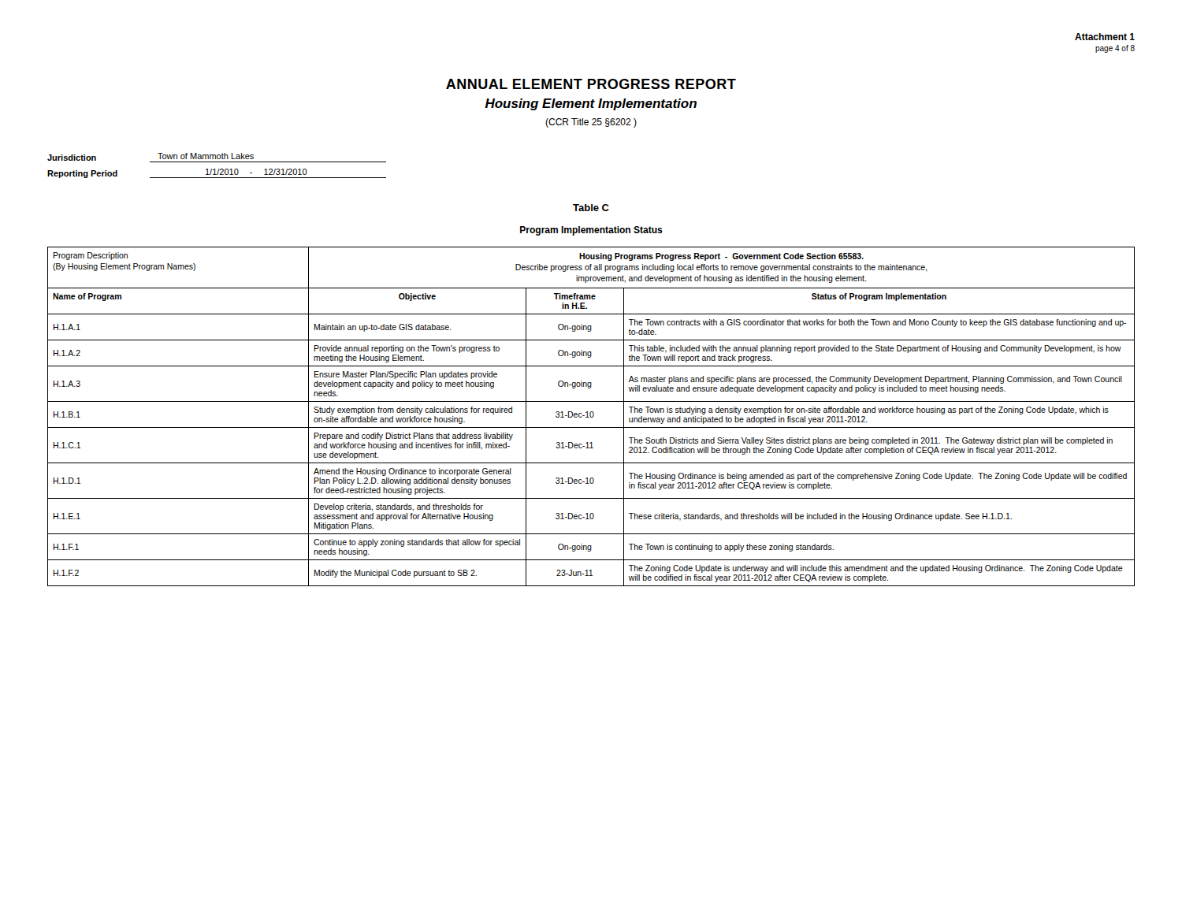Attachment 1
page 4 of 8
ANNUAL ELEMENT PROGRESS REPORT
Housing Element Implementation
(CCR Title 25 §6202 )
Jurisdiction
Town of Mammoth Lakes
Reporting Period
1/1/2010-12/31/2010
Table C
Program Implementation Status
| Program Description (By Housing Element Program Names) | Housing Programs Progress Report - Government Code Section 65583. Describe progress of all programs including local efforts to remove governmental constraints to the maintenance, improvement, and development of housing as identified in the housing element. |
| --- | --- |
| Name of Program | Objective | Timeframe in H.E. | Status of Program Implementation |
| H.1.A.1 | Maintain an up-to-date GIS database. | On-going | The Town contracts with a GIS coordinator that works for both the Town and Mono County to keep the GIS database functioning and up-to-date. |
| H.1.A.2 | Provide annual reporting on the Town's progress to meeting the Housing Element. | On-going | This table, included with the annual planning report provided to the State Department of Housing and Community Development, is how the Town will report and track progress. |
| H.1.A.3 | Ensure Master Plan/Specific Plan updates provide development capacity and policy to meet housing needs. | On-going | As master plans and specific plans are processed, the Community Development Department, Planning Commission, and Town Council will evaluate and ensure adequate development capacity and policy is included to meet housing needs. |
| H.1.B.1 | Study exemption from density calculations for required on-site affordable and workforce housing. | 31-Dec-10 | The Town is studying a density exemption for on-site affordable and workforce housing as part of the Zoning Code Update, which is underway and anticipated to be adopted in fiscal year 2011-2012. |
| H.1.C.1 | Prepare and codify District Plans that address livability and workforce housing and incentives for infill, mixed-use development. | 31-Dec-11 | The South Districts and Sierra Valley Sites district plans are being completed in 2011. The Gateway district plan will be completed in 2012. Codification will be through the Zoning Code Update after completion of CEQA review in fiscal year 2011-2012. |
| H.1.D.1 | Amend the Housing Ordinance to incorporate General Plan Policy L.2.D. allowing additional density bonuses for deed-restricted housing projects. | 31-Dec-10 | The Housing Ordinance is being amended as part of the comprehensive Zoning Code Update. The Zoning Code Update will be codified in fiscal year 2011-2012 after CEQA review is complete. |
| H.1.E.1 | Develop criteria, standards, and thresholds for assessment and approval for Alternative Housing Mitigation Plans. | 31-Dec-10 | These criteria, standards, and thresholds will be included in the Housing Ordinance update. See H.1.D.1. |
| H.1.F.1 | Continue to apply zoning standards that allow for special needs housing. | On-going | The Town is continuing to apply these zoning standards. |
| H.1.F.2 | Modify the Municipal Code pursuant to SB 2. | 23-Jun-11 | The Zoning Code Update is underway and will include this amendment and the updated Housing Ordinance. The Zoning Code Update will be codified in fiscal year 2011-2012 after CEQA review is complete. |